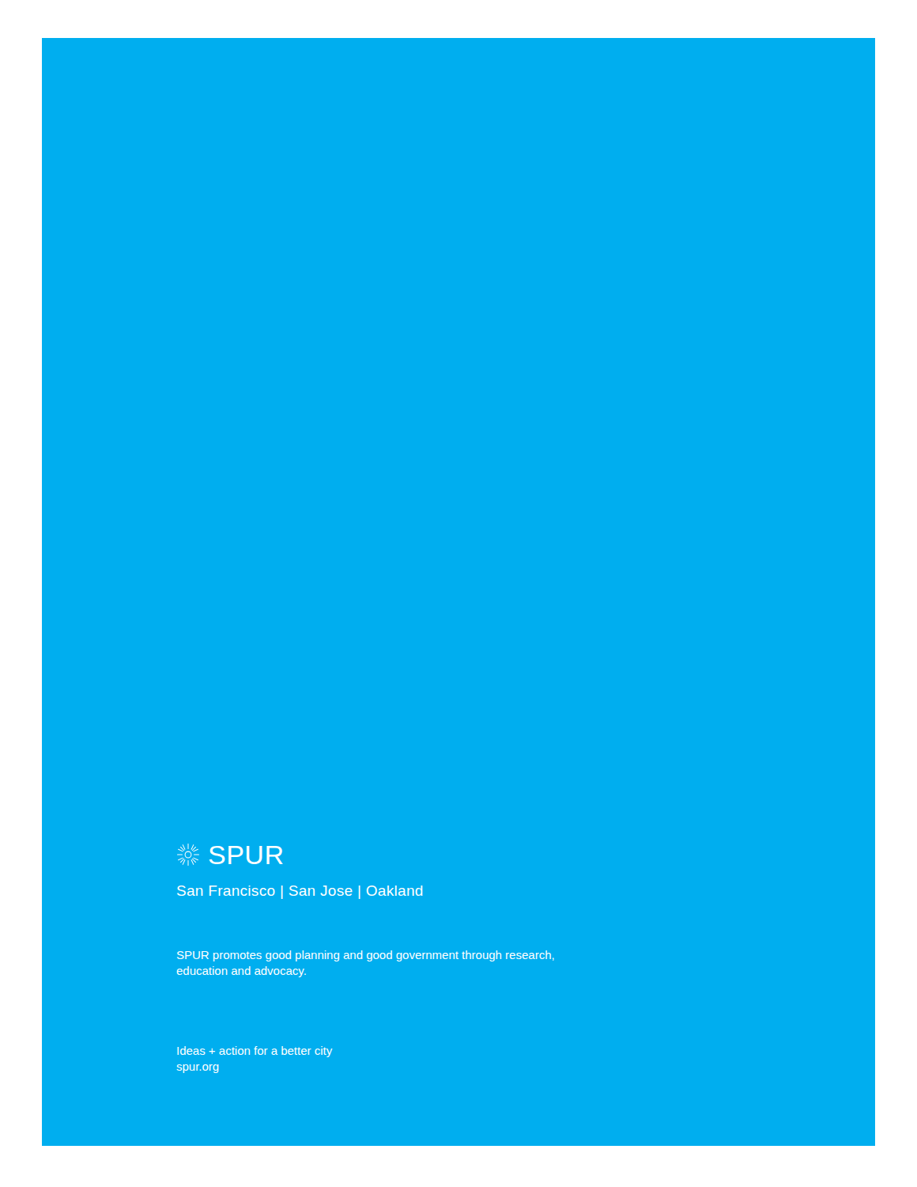SPUR
San Francisco | San Jose | Oakland
SPUR promotes good planning and good government through research, education and advocacy.
Ideas + action for a better city
spur.org